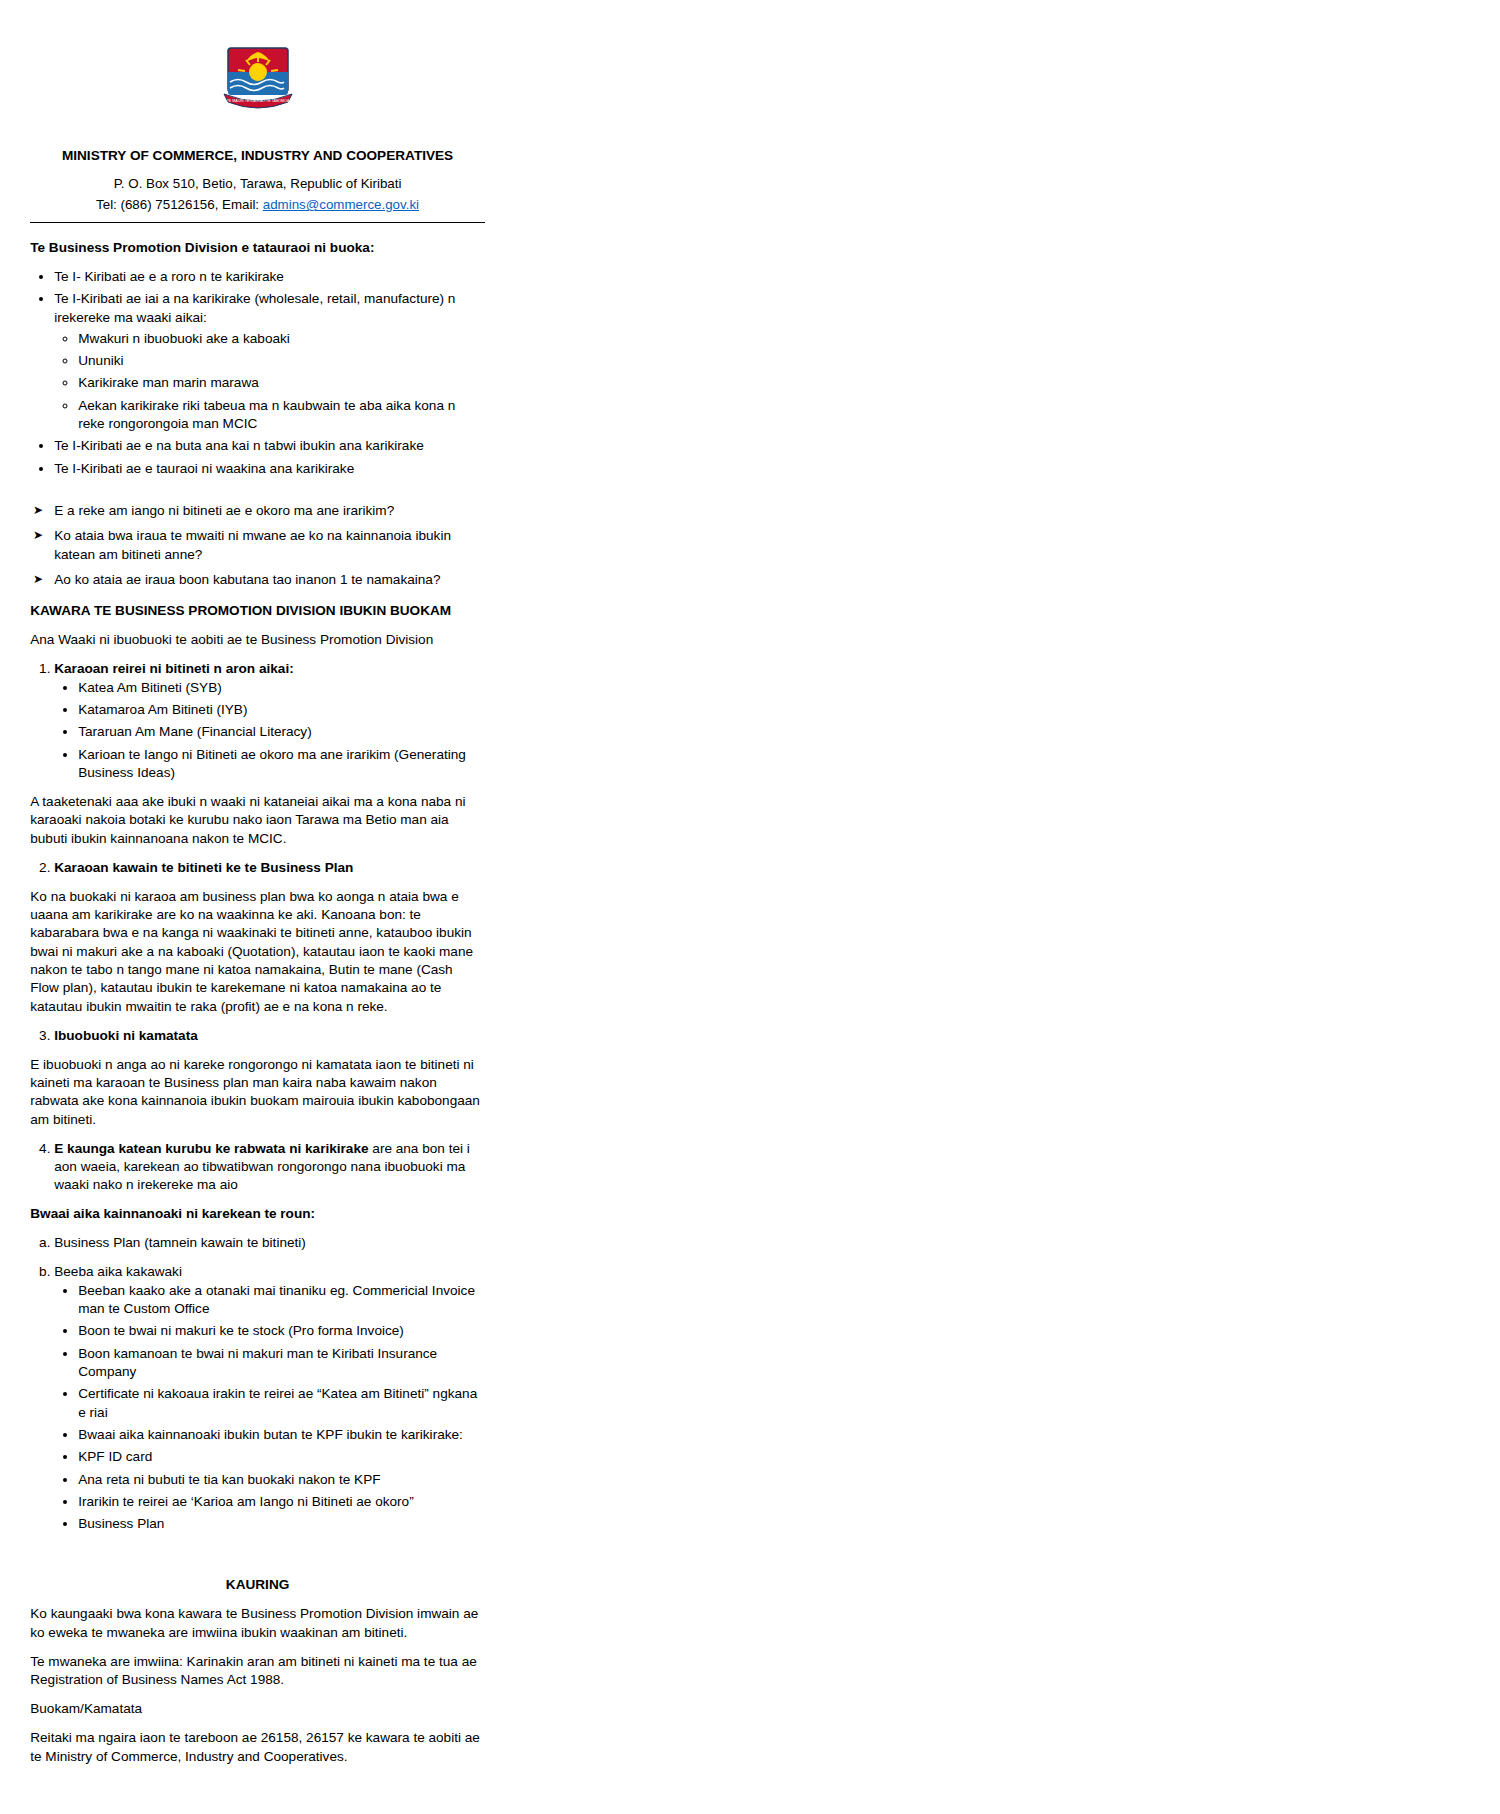TE MAURI TE RAOI AO TE TABOMOA
MINISTRY OF COMMERCE, INDUSTRY AND COOPERATIVES
P. O. Box 510, Betio, Tarawa, Republic of Kiribati
Tel: (686) 75126156, Email: admins@commerce.gov.ki
Te Business Promotion Division e tatauraoi ni buoka:
Te I- Kiribati ae e a roro n te karikirake
Te I-Kiribati ae iai a na karikirake (wholesale, retail, manufacture) n irekereke ma waaki aikai:
Mwakuri n ibuobuoki ake a kaboaki
Ununiki
Karikirake man marin marawa
Aekan karikirake riki tabeua ma n kaubwain te aba aika kona n reke rongorongoia man MCIC
Te I-Kiribati ae e na buta ana kai n tabwi ibukin ana karikirake
Te I-Kiribati ae e tauraoi ni waakina ana karikirake
E a reke am iango ni bitineti ae e okoro ma ane irarikim?
Ko ataia bwa iraua te mwaiti ni mwane ae ko na kainnanoia ibukin katean am bitineti anne?
Ao ko ataia ae iraua boon kabutana tao inanon 1 te namakaina?
KAWARA TE BUSINESS PROMOTION DIVISION IBUKIN BUOKAM
Ana Waaki ni ibuobuoki te aobiti ae te Business Promotion Division
Karaoan reirei ni bitineti n aron aikai:
Katea Am Bitineti (SYB)
Katamaroa Am Bitineti (IYB)
Tararuan Am Mane (Financial Literacy)
Karioan te Iango ni Bitineti ae okoro ma ane irarikim (Generating Business Ideas)
A taaketenaki aaa ake ibuki n waaki ni kataneiai aikai ma a kona naba ni karaoaki nakoia botaki ke kurubu nako iaon Tarawa ma Betio man aia bubuti ibukin kainnanoana nakon te MCIC.
Karaoan kawain te bitineti ke te Business Plan
Ko na buokaki ni karaoa am business plan bwa ko aonga n ataia bwa e uaana am karikirake are ko na waakinna ke aki. Kanoana bon: te kabarabara bwa e na kanga ni waakinaki te bitineti anne, katauboo ibukin bwai ni makuri ake a na kaboaki (Quotation), katautau iaon te kaoki mane nakon te tabo n tango mane ni katoa namakaina, Butin te mane (Cash Flow plan), katautau ibukin te karekemane ni katoa namakaina ao te katautau ibukin mwaitin te raka (profit) ae e na kona n reke.
Ibuobuoki ni kamatata
E ibuobuoki n anga ao ni kareke rongorongo ni kamatata iaon te bitineti ni kaineti ma karaoan te Business plan man kaira naba kawaim nakon rabwata ake kona kainnanoia ibukin buokam mairouia ibukin kabobongaan am bitineti.
E kaunga katean kurubu ke rabwata ni karikirake are ana bon tei i aon waeia, karekean ao tibwatibwan rongorongo nana ibuobuoki ma waaki nako n irekereke ma aio
Bwaai aika kainnanoaki ni karekean te roun:
Business Plan (tamnein kawain te bitineti)
Beeba aika kakawaki
Beeban kaako ake a otanaki mai tinaniku eg. Commericial Invoice man te Custom Office
Boon te bwai ni makuri ke te stock (Pro forma Invoice)
Boon kamanoan te bwai ni makuri man te Kiribati Insurance Company
Certificate ni kakoaua irakin te reirei ae “Katea am Bitineti” ngkana e riai
Bwaai aika kainnanoaki ibukin butan te KPF ibukin te karikirake:
KPF ID card
Ana reta ni bubuti te tia kan buokaki nakon te KPF
Irarikin te reirei ae ‘Karioa am Iango ni Bitineti ae okoro”
Business Plan
KAURING
Ko kaungaaki bwa kona kawara te Business Promotion Division imwain ae ko eweka te mwaneka are imwiina ibukin waakinan am bitineti.
Te mwaneka are imwiina: Karinakin aran am bitineti ni kaineti ma te tua ae Registration of Business Names Act 1988.
Buokam/Kamatata
Reitaki ma ngaira iaon te tareboon ae 26158, 26157 ke kawara te aobiti ae te Ministry of Commerce, Industry and Cooperatives.